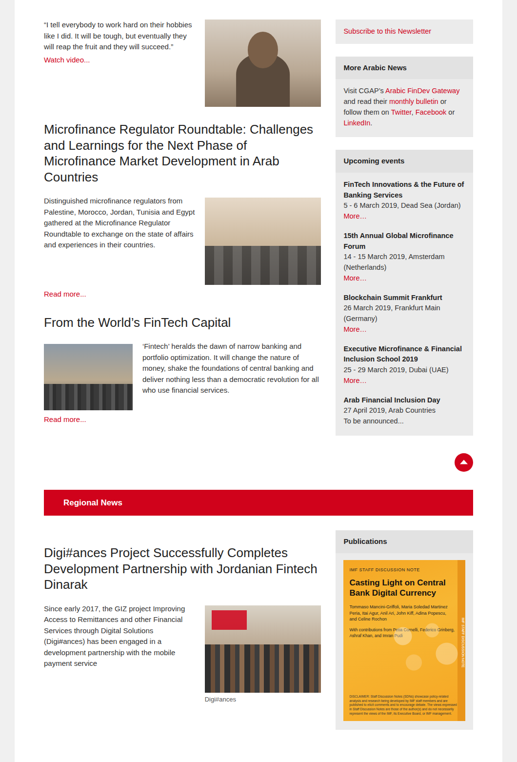“I tell everybody to work hard on their hobbies like I did. It will be tough, but eventually they will reap the fruit and they will succeed.”
Watch video...
Microfinance Regulator Roundtable: Challenges and Learnings for the Next Phase of Microfinance Market Development in Arab Countries
Distinguished microfinance regulators from Palestine, Morocco, Jordan, Tunisia and Egypt gathered at the Microfinance Regulator Roundtable to exchange on the state of affairs and experiences in their countries.
Read more...
From the World’s FinTech Capital
‘Fintech’ heralds the dawn of narrow banking and portfolio optimization. It will change the nature of money, shake the foundations of central banking and deliver nothing less than a democratic revolution for all who use financial services.
Read more...
Subscribe to this Newsletter
More Arabic News
Visit CGAP’s Arabic FinDev Gateway and read their monthly bulletin or follow them on Twitter, Facebook or LinkedIn.
Upcoming events
FinTech Innovations & the Future of Banking Services
5 - 6 March 2019, Dead Sea (Jordan)
More…
15th Annual Global Microfinance Forum
14 - 15 March 2019, Amsterdam (Netherlands)
More…
Blockchain Summit Frankfurt
26 March 2019, Frankfurt Main (Germany)
More…
Executive Microfinance & Financial Inclusion School 2019
25 - 29 March 2019, Dubai (UAE)
More…
Arab Financial Inclusion Day
27 April 2019, Arab Countries
To be announced...
Regional News
Digi#ances Project Successfully Completes Development Partnership with Jordanian Fintech Dinarak
Digi#ances
Since early 2017, the GIZ project Improving Access to Remittances and other Financial Services through Digital Solutions (Digi#ances) has been engaged in a development partnership with the mobile payment service
Publications
IMF STAFF DISCUSSION NOTE
IMF STAFF DISCUSSION NOTE
Casting Light on Central Bank Digital Currency
Tommaso Mancini-Griffoli, Maria Soledad Martinez
Peria, Itai Agur, Anil Ari, John Kiff, Adina Popescu,
and Celine Rochon
With contributions from Petia Cornelli, Federico Grinberg,
Ashraf Khan, and Imran Pudi
DISCLAIMER: Staff Discussion Notes (SDNs) showcase policy-related analysis and research being developed by IMF staff members and are published to elicit comments and to encourage debate. The views expressed in Staff Discussion Notes are those of the author(s) and do not necessarily represent the views of the IMF, its Executive Board, or IMF management.